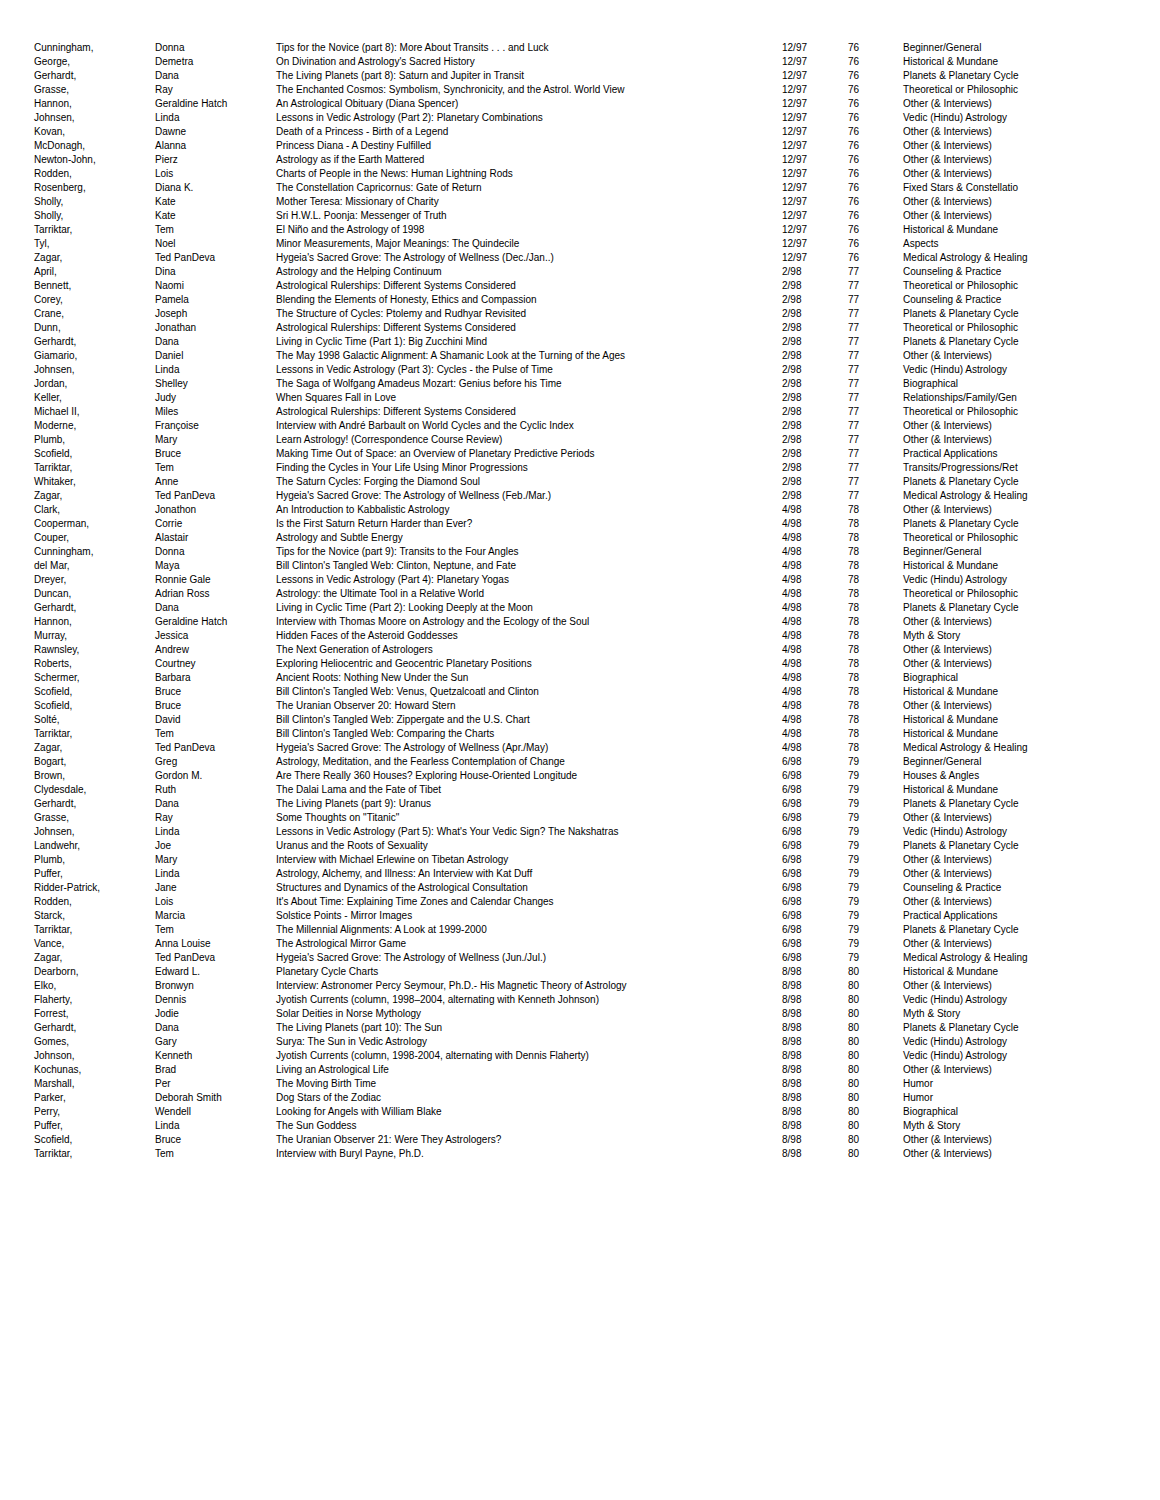| Cunningham, | Donna | Tips for the Novice (part 8): More About Transits . . . and Luck | 12/97 | 76 | Beginner/General |
| George, | Demetra | On Divination and Astrology's Sacred History | 12/97 | 76 | Historical & Mundane |
| Gerhardt, | Dana | The Living Planets (part 8): Saturn and Jupiter in Transit | 12/97 | 76 | Planets & Planetary Cycle |
| Grasse, | Ray | The Enchanted Cosmos: Symbolism, Synchronicity, and the Astrol. World View | 12/97 | 76 | Theoretical or Philosophic |
| Hannon, | Geraldine Hatch | An Astrological Obituary (Diana Spencer) | 12/97 | 76 | Other (& Interviews) |
| Johnsen, | Linda | Lessons in Vedic Astrology (Part 2): Planetary Combinations | 12/97 | 76 | Vedic (Hindu) Astrology |
| Kovan, | Dawne | Death of a Princess - Birth of a Legend | 12/97 | 76 | Other (& Interviews) |
| McDonagh, | Alanna | Princess Diana - A Destiny Fulfilled | 12/97 | 76 | Other (& Interviews) |
| Newton-John, | Pierz | Astrology as if the Earth Mattered | 12/97 | 76 | Other (& Interviews) |
| Rodden, | Lois | Charts of People in the News: Human Lightning Rods | 12/97 | 76 | Other (& Interviews) |
| Rosenberg, | Diana K. | The Constellation Capricornus: Gate of Return | 12/97 | 76 | Fixed Stars & Constellatio |
| Sholly, | Kate | Mother Teresa: Missionary of Charity | 12/97 | 76 | Other (& Interviews) |
| Sholly, | Kate | Sri H.W.L. Poonja: Messenger of Truth | 12/97 | 76 | Other (& Interviews) |
| Tarriktar, | Tem | El Niño and the Astrology of 1998 | 12/97 | 76 | Historical & Mundane |
| Tyl, | Noel | Minor Measurements, Major Meanings: The Quindecile | 12/97 | 76 | Aspects |
| Zagar, | Ted PanDeva | Hygeia's Sacred Grove: The Astrology of Wellness (Dec./Jan..) | 12/97 | 76 | Medical Astrology & Healing |
| April, | Dina | Astrology and the Helping Continuum | 2/98 | 77 | Counseling & Practice |
| Bennett, | Naomi | Astrological Rulerships: Different Systems Considered | 2/98 | 77 | Theoretical or Philosophic |
| Corey, | Pamela | Blending the Elements of Honesty, Ethics and Compassion | 2/98 | 77 | Counseling & Practice |
| Crane, | Joseph | The Structure of Cycles: Ptolemy and Rudhyar Revisited | 2/98 | 77 | Planets & Planetary Cycle |
| Dunn, | Jonathan | Astrological Rulerships: Different Systems Considered | 2/98 | 77 | Theoretical or Philosophic |
| Gerhardt, | Dana | Living in Cyclic Time (Part 1): Big Zucchini Mind | 2/98 | 77 | Planets & Planetary Cycle |
| Giamario, | Daniel | The May 1998 Galactic Alignment: A Shamanic Look at the Turning of the Ages | 2/98 | 77 | Other (& Interviews) |
| Johnsen, | Linda | Lessons in Vedic Astrology (Part 3): Cycles - the Pulse of Time | 2/98 | 77 | Vedic (Hindu) Astrology |
| Jordan, | Shelley | The Saga of Wolfgang Amadeus Mozart: Genius before his Time | 2/98 | 77 | Biographical |
| Keller, | Judy | When Squares Fall in Love | 2/98 | 77 | Relationships/Family/Gen |
| Michael II, | Miles | Astrological Rulerships: Different Systems Considered | 2/98 | 77 | Theoretical or Philosophic |
| Moderne, | Françoise | Interview with André Barbault on World Cycles and the Cyclic Index | 2/98 | 77 | Other (& Interviews) |
| Plumb, | Mary | Learn Astrology! (Correspondence Course Review) | 2/98 | 77 | Other (& Interviews) |
| Scofield, | Bruce | Making Time Out of Space: an Overview of Planetary Predictive Periods | 2/98 | 77 | Practical Applications |
| Tarriktar, | Tem | Finding the Cycles in Your Life Using Minor Progressions | 2/98 | 77 | Transits/Progressions/Ret |
| Whitaker, | Anne | The Saturn Cycles: Forging the Diamond Soul | 2/98 | 77 | Planets & Planetary Cycle |
| Zagar, | Ted PanDeva | Hygeia's Sacred Grove: The Astrology of Wellness (Feb./Mar.) | 2/98 | 77 | Medical Astrology & Healing |
| Clark, | Jonathon | An Introduction to Kabbalistic Astrology | 4/98 | 78 | Other (& Interviews) |
| Cooperman, | Corrie | Is the First Saturn Return Harder than Ever? | 4/98 | 78 | Planets & Planetary Cycle |
| Couper, | Alastair | Astrology and Subtle Energy | 4/98 | 78 | Theoretical or Philosophic |
| Cunningham, | Donna | Tips for the Novice (part 9): Transits to the Four Angles | 4/98 | 78 | Beginner/General |
| del Mar, | Maya | Bill Clinton's Tangled Web: Clinton, Neptune, and Fate | 4/98 | 78 | Historical & Mundane |
| Dreyer, | Ronnie Gale | Lessons in Vedic Astrology (Part 4): Planetary Yogas | 4/98 | 78 | Vedic (Hindu) Astrology |
| Duncan, | Adrian Ross | Astrology: the Ultimate Tool in a Relative World | 4/98 | 78 | Theoretical or Philosophic |
| Gerhardt, | Dana | Living in Cyclic Time (Part 2): Looking Deeply at the Moon | 4/98 | 78 | Planets & Planetary Cycle |
| Hannon, | Geraldine Hatch | Interview with Thomas Moore on Astrology and the Ecology of the Soul | 4/98 | 78 | Other (& Interviews) |
| Murray, | Jessica | Hidden Faces of the Asteroid Goddesses | 4/98 | 78 | Myth & Story |
| Rawnsley, | Andrew | The Next Generation of Astrologers | 4/98 | 78 | Other (& Interviews) |
| Roberts, | Courtney | Exploring Heliocentric and Geocentric Planetary Positions | 4/98 | 78 | Other (& Interviews) |
| Schermer, | Barbara | Ancient Roots: Nothing New Under the Sun | 4/98 | 78 | Biographical |
| Scofield, | Bruce | Bill Clinton's Tangled Web: Venus, Quetzalcoatl and Clinton | 4/98 | 78 | Historical & Mundane |
| Scofield, | Bruce | The Uranian Observer 20: Howard Stern | 4/98 | 78 | Other (& Interviews) |
| Solté, | David | Bill Clinton's Tangled Web: Zippergate and the U.S. Chart | 4/98 | 78 | Historical & Mundane |
| Tarriktar, | Tem | Bill Clinton's Tangled Web: Comparing the Charts | 4/98 | 78 | Historical & Mundane |
| Zagar, | Ted PanDeva | Hygeia's Sacred Grove: The Astrology of Wellness (Apr./May) | 4/98 | 78 | Medical Astrology & Healing |
| Bogart, | Greg | Astrology, Meditation, and the Fearless Contemplation of Change | 6/98 | 79 | Beginner/General |
| Brown, | Gordon M. | Are There Really 360 Houses? Exploring House-Oriented Longitude | 6/98 | 79 | Houses & Angles |
| Clydesdale, | Ruth | The Dalai Lama and the Fate of Tibet | 6/98 | 79 | Historical & Mundane |
| Gerhardt, | Dana | The Living Planets (part 9): Uranus | 6/98 | 79 | Planets & Planetary Cycle |
| Grasse, | Ray | Some Thoughts on "Titanic" | 6/98 | 79 | Other (& Interviews) |
| Johnsen, | Linda | Lessons in Vedic Astrology (Part 5): What's Your Vedic Sign? The Nakshatras | 6/98 | 79 | Vedic (Hindu) Astrology |
| Landwehr, | Joe | Uranus and the Roots of Sexuality | 6/98 | 79 | Planets & Planetary Cycle |
| Plumb, | Mary | Interview with Michael Erlewine on Tibetan Astrology | 6/98 | 79 | Other (& Interviews) |
| Puffer, | Linda | Astrology, Alchemy, and Illness: An Interview with Kat Duff | 6/98 | 79 | Other (& Interviews) |
| Ridder-Patrick, | Jane | Structures and Dynamics of the Astrological Consultation | 6/98 | 79 | Counseling & Practice |
| Rodden, | Lois | It's About Time: Explaining Time Zones and Calendar Changes | 6/98 | 79 | Other (& Interviews) |
| Starck, | Marcia | Solstice Points - Mirror Images | 6/98 | 79 | Practical Applications |
| Tarriktar, | Tem | The Millennial Alignments: A Look at 1999-2000 | 6/98 | 79 | Planets & Planetary Cycle |
| Vance, | Anna Louise | The Astrological Mirror Game | 6/98 | 79 | Other (& Interviews) |
| Zagar, | Ted PanDeva | Hygeia's Sacred Grove: The Astrology of Wellness (Jun./Jul.) | 6/98 | 79 | Medical Astrology & Healing |
| Dearborn, | Edward L. | Planetary Cycle Charts | 8/98 | 80 | Historical & Mundane |
| Elko, | Bronwyn | Interview: Astronomer Percy Seymour, Ph.D.- His Magnetic Theory of Astrology | 8/98 | 80 | Other (& Interviews) |
| Flaherty, | Dennis | Jyotish Currents (column, 1998–2004, alternating with Kenneth Johnson) | 8/98 | 80 | Vedic (Hindu) Astrology |
| Forrest, | Jodie | Solar Deities in Norse Mythology | 8/98 | 80 | Myth & Story |
| Gerhardt, | Dana | The Living Planets (part 10): The Sun | 8/98 | 80 | Planets & Planetary Cycle |
| Gomes, | Gary | Surya: The Sun in Vedic Astrology | 8/98 | 80 | Vedic (Hindu) Astrology |
| Johnson, | Kenneth | Jyotish Currents (column, 1998-2004, alternating with Dennis Flaherty) | 8/98 | 80 | Vedic (Hindu) Astrology |
| Kochunas, | Brad | Living an Astrological Life | 8/98 | 80 | Other (& Interviews) |
| Marshall, | Per | The Moving Birth Time | 8/98 | 80 | Humor |
| Parker, | Deborah Smith | Dog Stars of the Zodiac | 8/98 | 80 | Humor |
| Perry, | Wendell | Looking for Angels with William Blake | 8/98 | 80 | Biographical |
| Puffer, | Linda | The Sun Goddess | 8/98 | 80 | Myth & Story |
| Scofield, | Bruce | The Uranian Observer 21: Were They Astrologers? | 8/98 | 80 | Other (& Interviews) |
| Tarriktar, | Tem | Interview with Buryl Payne, Ph.D. | 8/98 | 80 | Other (& Interviews) |